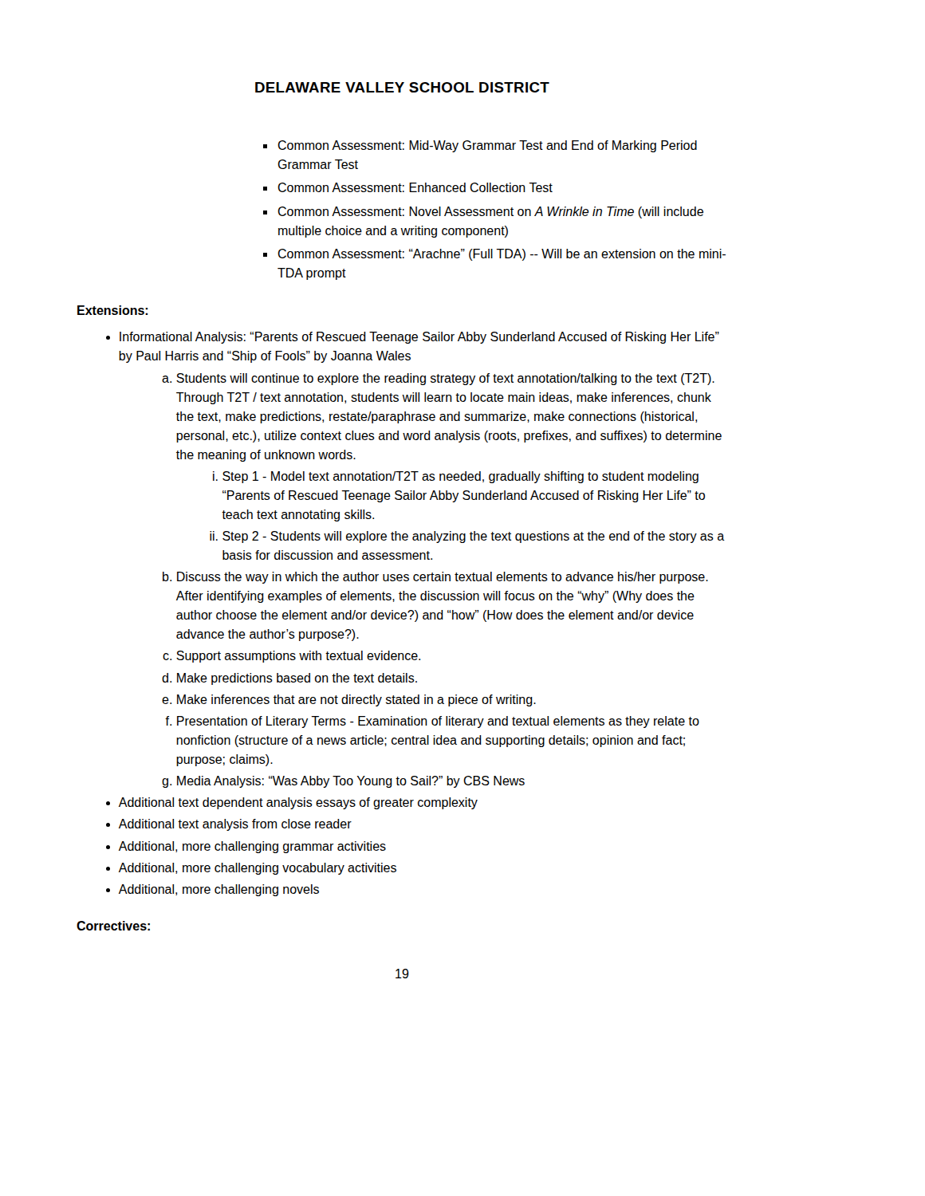DELAWARE VALLEY SCHOOL DISTRICT
Common Assessment: Mid-Way Grammar Test and End of Marking Period Grammar Test
Common Assessment: Enhanced Collection Test
Common Assessment: Novel Assessment on A Wrinkle in Time (will include multiple choice and a writing component)
Common Assessment: “Arachne” (Full TDA) -- Will be an extension on the mini-TDA prompt
Extensions:
Informational Analysis: “Parents of Rescued Teenage Sailor Abby Sunderland Accused of Risking Her Life” by Paul Harris and “Ship of Fools” by Joanna Wales
Students will continue to explore the reading strategy of text annotation/talking to the text (T2T). Through T2T / text annotation, students will learn to locate main ideas, make inferences, chunk the text, make predictions, restate/paraphrase and summarize, make connections (historical, personal, etc.), utilize context clues and word analysis (roots, prefixes, and suffixes) to determine the meaning of unknown words.
Step 1 - Model text annotation/T2T as needed, gradually shifting to student modeling “Parents of Rescued Teenage Sailor Abby Sunderland Accused of Risking Her Life” to teach text annotating skills.
Step 2 - Students will explore the analyzing the text questions at the end of the story as a basis for discussion and assessment.
Discuss the way in which the author uses certain textual elements to advance his/her purpose. After identifying examples of elements, the discussion will focus on the “why” (Why does the author choose the element and/or device?) and “how” (How does the element and/or device advance the author’s purpose?).
Support assumptions with textual evidence.
Make predictions based on the text details.
Make inferences that are not directly stated in a piece of writing.
Presentation of Literary Terms - Examination of literary and textual elements as they relate to nonfiction (structure of a news article; central idea and supporting details; opinion and fact; purpose; claims).
Media Analysis: “Was Abby Too Young to Sail?” by CBS News
Additional text dependent analysis essays of greater complexity
Additional text analysis from close reader
Additional, more challenging grammar activities
Additional, more challenging vocabulary activities
Additional, more challenging novels
Correctives:
19